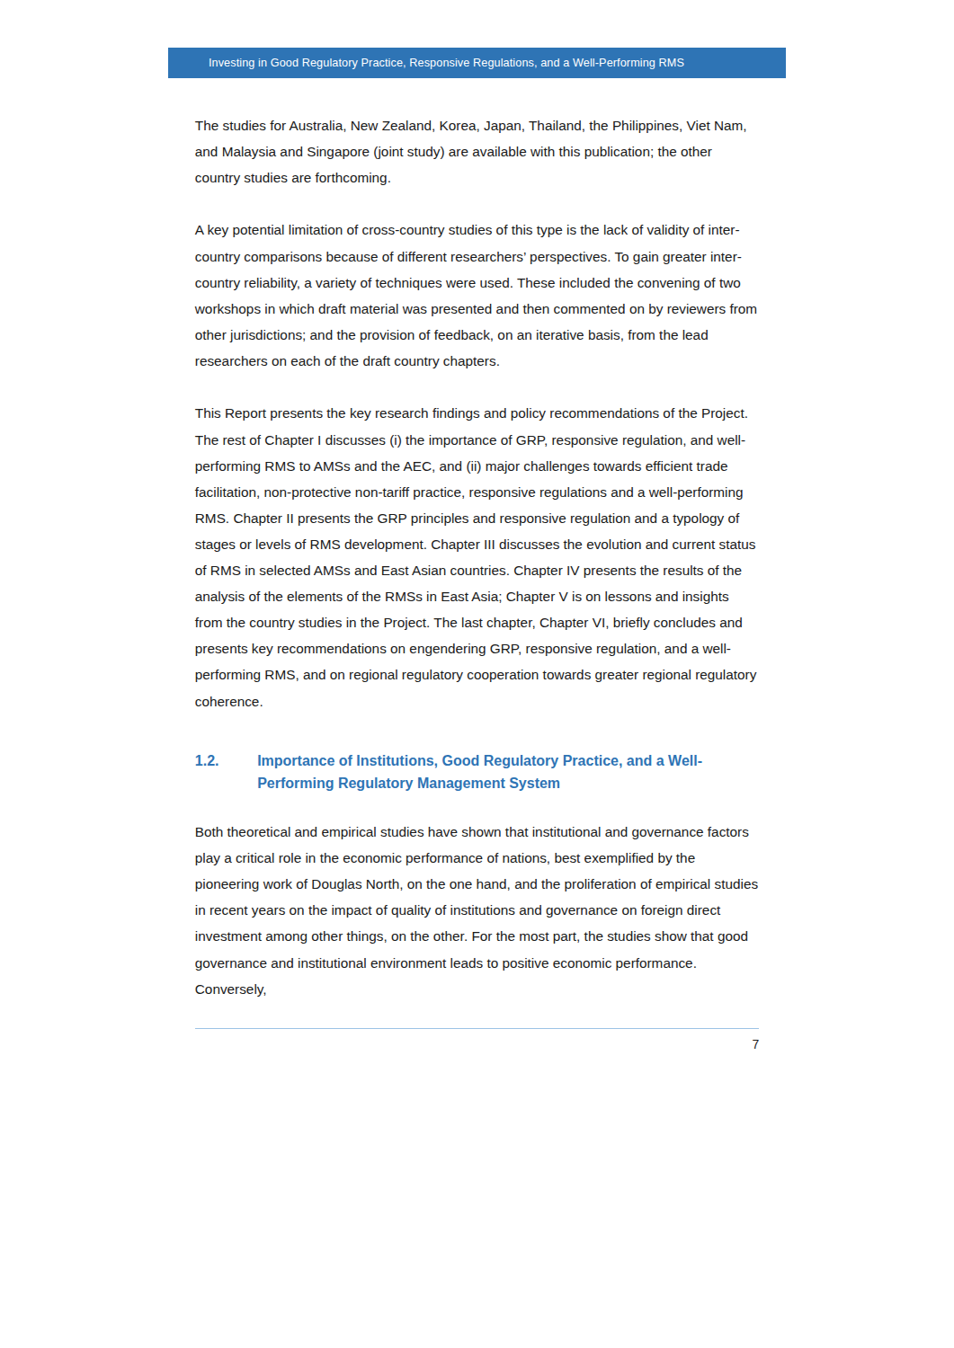Investing in Good Regulatory Practice, Responsive Regulations, and a Well-Performing RMS
The studies for Australia, New Zealand, Korea, Japan, Thailand, the Philippines, Viet Nam, and Malaysia and Singapore (joint study) are available with this publication; the other country studies are forthcoming.
A key potential limitation of cross-country studies of this type is the lack of validity of inter-country comparisons because of different researchers’ perspectives. To gain greater inter-country reliability, a variety of techniques were used. These included the convening of two workshops in which draft material was presented and then commented on by reviewers from other jurisdictions; and the provision of feedback, on an iterative basis, from the lead researchers on each of the draft country chapters.
This Report presents the key research findings and policy recommendations of the Project. The rest of Chapter I discusses (i) the importance of GRP, responsive regulation, and well-performing RMS to AMSs and the AEC, and (ii) major challenges towards efficient trade facilitation, non-protective non-tariff practice, responsive regulations and a well-performing RMS. Chapter II presents the GRP principles and responsive regulation and a typology of stages or levels of RMS development. Chapter III discusses the evolution and current status of RMS in selected AMSs and East Asian countries. Chapter IV presents the results of the analysis of the elements of the RMSs in East Asia; Chapter V is on lessons and insights from the country studies in the Project. The last chapter, Chapter VI, briefly concludes and presents key recommendations on engendering GRP, responsive regulation, and a well-performing RMS, and on regional regulatory cooperation towards greater regional regulatory coherence.
1.2. Importance of Institutions, Good Regulatory Practice, and a Well-Performing Regulatory Management System
Both theoretical and empirical studies have shown that institutional and governance factors play a critical role in the economic performance of nations, best exemplified by the pioneering work of Douglas North, on the one hand, and the proliferation of empirical studies in recent years on the impact of quality of institutions and governance on foreign direct investment among other things, on the other. For the most part, the studies show that good governance and institutional environment leads to positive economic performance. Conversely,
7